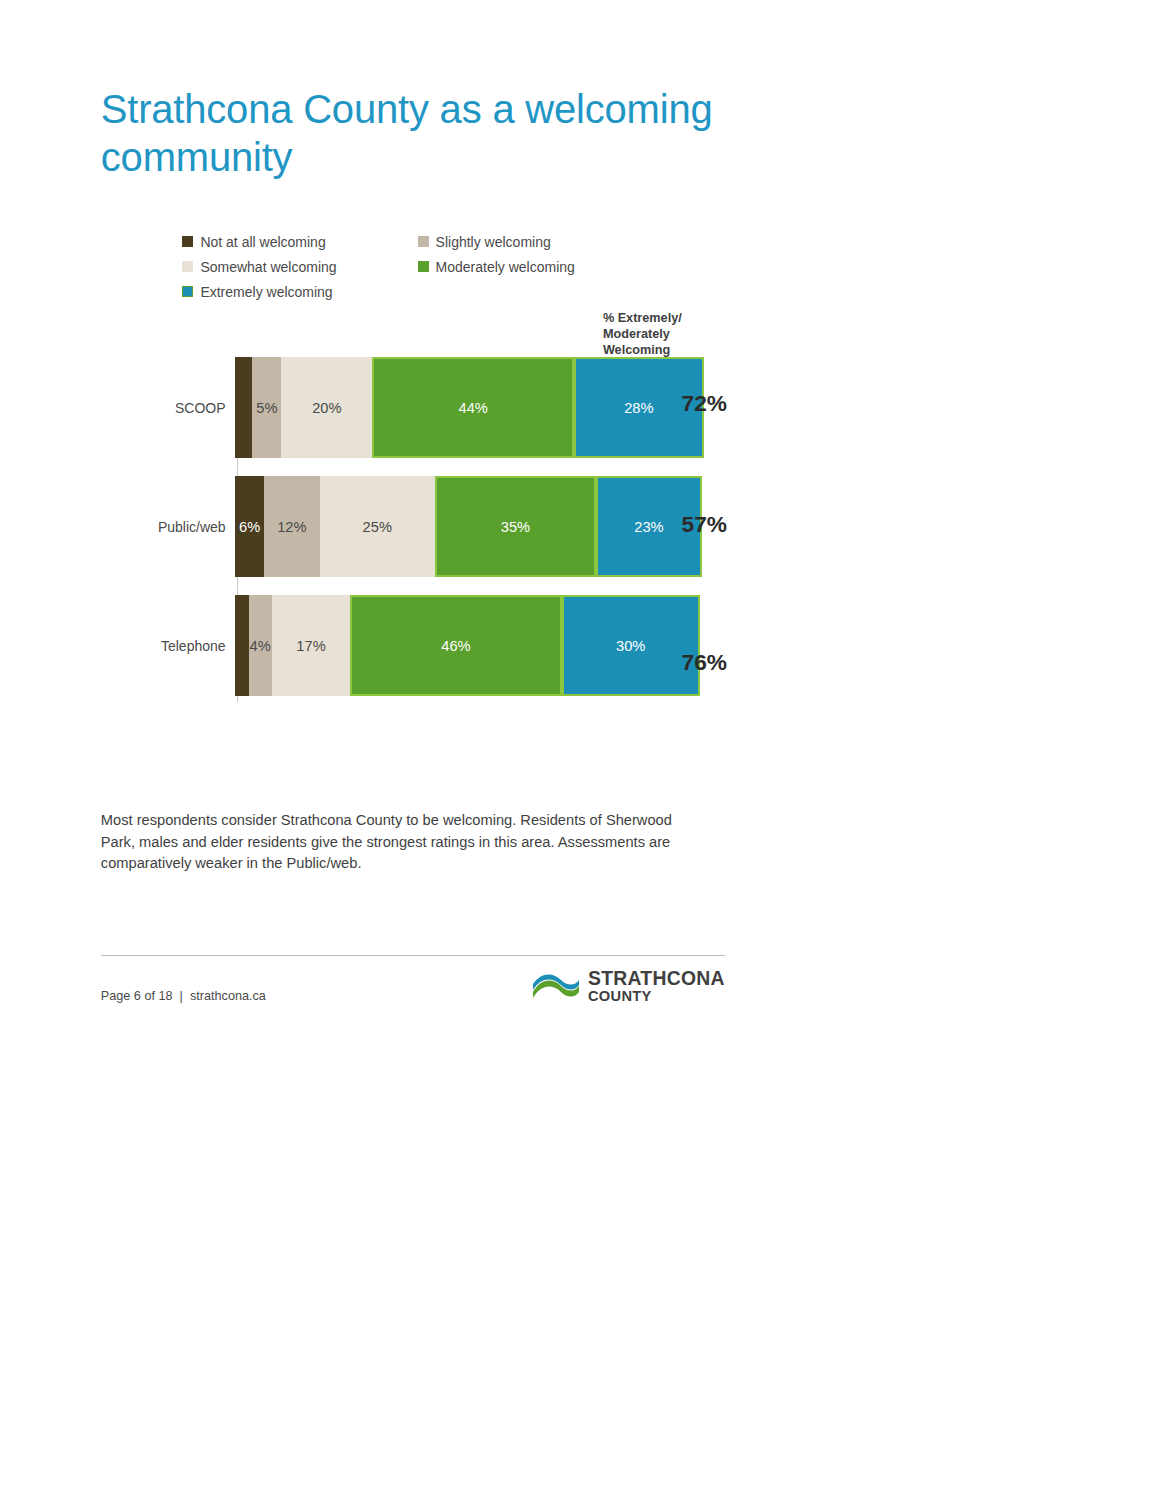Strathcona County as a welcoming
community
Not at all welcoming
Slightly welcoming
Somewhat welcoming
Moderately welcoming
Extremely welcoming
% Extremely/
Moderately
Welcoming
SCOOP
5%
20%
44%
28%
72%
Public/web
6%
12%
25%
35%
23%
57%
Telephone
4%
17%
46%
30%
76%
Most respondents consider Strathcona County to be welcoming. Residents of Sherwood Park, males and elder residents give the strongest ratings in this area. Assessments are comparatively weaker in the Public/web.
Page 6 of 18 | strathcona.ca
STRATHCONA COUNTY